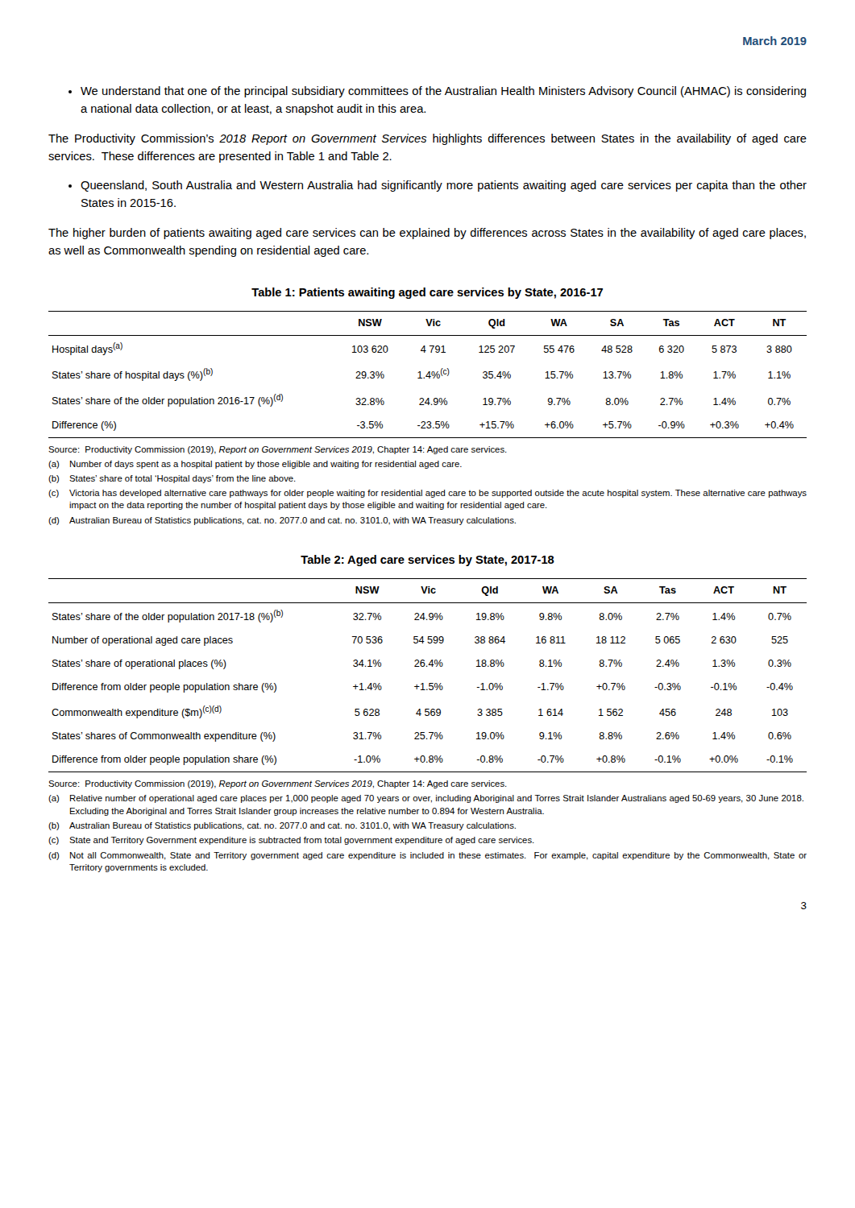March 2019
We understand that one of the principal subsidiary committees of the Australian Health Ministers Advisory Council (AHMAC) is considering a national data collection, or at least, a snapshot audit in this area.
The Productivity Commission’s 2018 Report on Government Services highlights differences between States in the availability of aged care services. These differences are presented in Table 1 and Table 2.
Queensland, South Australia and Western Australia had significantly more patients awaiting aged care services per capita than the other States in 2015-16.
The higher burden of patients awaiting aged care services can be explained by differences across States in the availability of aged care places, as well as Commonwealth spending on residential aged care.
Table 1: Patients awaiting aged care services by State, 2016-17
| | NSW | Vic | Qld | WA | SA | Tas | ACT | NT |
| --- | --- | --- | --- | --- | --- | --- | --- | --- |
| Hospital days (a) | 103 620 | 4 791 | 125 207 | 55 476 | 48 528 | 6 320 | 5 873 | 3 880 |
| States’ share of hospital days (%) (b) | 29.3% | 1.4% (c) | 35.4% | 15.7% | 13.7% | 1.8% | 1.7% | 1.1% |
| States’ share of the older population 2016-17 (%) (d) | 32.8% | 24.9% | 19.7% | 9.7% | 8.0% | 2.7% | 1.4% | 0.7% |
| Difference (%) | -3.5% | -23.5% | +15.7% | +6.0% | +5.7% | -0.9% | +0.3% | +0.4% |
Source: Productivity Commission (2019), Report on Government Services 2019, Chapter 14: Aged care services.
(a) Number of days spent as a hospital patient by those eligible and waiting for residential aged care.
(b) States’ share of total ‘Hospital days’ from the line above.
(c) Victoria has developed alternative care pathways for older people waiting for residential aged care to be supported outside the acute hospital system. These alternative care pathways impact on the data reporting the number of hospital patient days by those eligible and waiting for residential aged care.
(d) Australian Bureau of Statistics publications, cat. no. 2077.0 and cat. no. 3101.0, with WA Treasury calculations.
Table 2: Aged care services by State, 2017-18
| | NSW | Vic | Qld | WA | SA | Tas | ACT | NT |
| --- | --- | --- | --- | --- | --- | --- | --- | --- |
| States’ share of the older population 2017-18 (%) (b) | 32.7% | 24.9% | 19.8% | 9.8% | 8.0% | 2.7% | 1.4% | 0.7% |
| Number of operational aged care places | 70 536 | 54 599 | 38 864 | 16 811 | 18 112 | 5 065 | 2 630 | 525 |
| States’ share of operational places (%) | 34.1% | 26.4% | 18.8% | 8.1% | 8.7% | 2.4% | 1.3% | 0.3% |
| Difference from older people population share (%) | +1.4% | +1.5% | -1.0% | -1.7% | +0.7% | -0.3% | -0.1% | -0.4% |
| Commonwealth expenditure ($m) (c)(d) | 5 628 | 4 569 | 3 385 | 1 614 | 1 562 | 456 | 248 | 103 |
| States’ shares of Commonwealth expenditure (%) | 31.7% | 25.7% | 19.0% | 9.1% | 8.8% | 2.6% | 1.4% | 0.6% |
| Difference from older people population share (%) | -1.0% | +0.8% | -0.8% | -0.7% | +0.8% | -0.1% | +0.0% | -0.1% |
Source: Productivity Commission (2019), Report on Government Services 2019, Chapter 14: Aged care services.
(a) Relative number of operational aged care places per 1,000 people aged 70 years or over, including Aboriginal and Torres Strait Islander Australians aged 50-69 years, 30 June 2018. Excluding the Aboriginal and Torres Strait Islander group increases the relative number to 0.894 for Western Australia.
(b) Australian Bureau of Statistics publications, cat. no. 2077.0 and cat. no. 3101.0, with WA Treasury calculations.
(c) State and Territory Government expenditure is subtracted from total government expenditure of aged care services.
(d) Not all Commonwealth, State and Territory government aged care expenditure is included in these estimates. For example, capital expenditure by the Commonwealth, State or Territory governments is excluded.
3